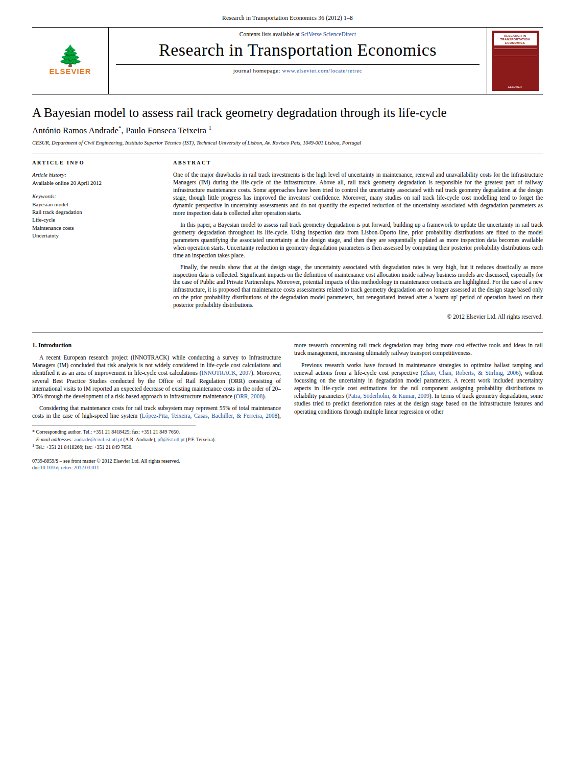Research in Transportation Economics 36 (2012) 1–8
🌲
ELSEVIER
Contents lists available at SciVerse ScienceDirect
Research in Transportation Economics
journal homepage: www.elsevier.com/locate/retrec
RESEARCH IN
TRANSPORTATION
ECONOMICS
ELSEVIER
A Bayesian model to assess rail track geometry degradation through its life-cycle
António Ramos Andrade*, Paulo Fonseca Teixeira 1
CESUR, Department of Civil Engineering, Instituto Superior Técnico (IST), Technical University of Lisbon, Av. Rovisco Pais, 1049-001 Lisboa, Portugal
Article info
Article history:
Available online 20 April 2012
Keywords:
Bayesian model
Rail track degradation
Life-cycle
Maintenance costs
Uncertainty
Abstract
One of the major drawbacks in rail track investments is the high level of uncertainty in maintenance, renewal and unavailability costs for the Infrastructure Managers (IM) during the life-cycle of the infrastructure. Above all, rail track geometry degradation is responsible for the greatest part of railway infrastructure maintenance costs. Some approaches have been tried to control the uncertainty associated with rail track geometry degradation at the design stage, though little progress has improved the investors' confidence. Moreover, many studies on rail track life-cycle cost modelling tend to forget the dynamic perspective in uncertainty assessments and do not quantify the expected reduction of the uncertainty associated with degradation parameters as more inspection data is collected after operation starts.
In this paper, a Bayesian model to assess rail track geometry degradation is put forward, building up a framework to update the uncertainty in rail track geometry degradation throughout its life-cycle. Using inspection data from Lisbon-Oporto line, prior probability distributions are fitted to the model parameters quantifying the associated uncertainty at the design stage, and then they are sequentially updated as more inspection data becomes available when operation starts. Uncertainty reduction in geometry degradation parameters is then assessed by computing their posterior probability distributions each time an inspection takes place.
Finally, the results show that at the design stage, the uncertainty associated with degradation rates is very high, but it reduces drastically as more inspection data is collected. Significant impacts on the definition of maintenance cost allocation inside railway business models are discussed, especially for the case of Public and Private Partnerships. Moreover, potential impacts of this methodology in maintenance contracts are highlighted. For the case of a new infrastructure, it is proposed that maintenance costs assessments related to track geometry degradation are no longer assessed at the design stage based only on the prior probability distributions of the degradation model parameters, but renegotiated instead after a 'warm-up' period of operation based on their posterior probability distributions.
© 2012 Elsevier Ltd. All rights reserved.
1. Introduction
A recent European research project (INNOTRACK) while conducting a survey to Infrastructure Managers (IM) concluded that risk analysis is not widely considered in life-cycle cost calculations and identified it as an area of improvement in life-cycle cost calculations (INNOTRACK, 2007). Moreover, several Best Practice Studies conducted by the Office of Rail Regulation (ORR) consisting of international visits to IM reported an expected decrease of existing maintenance costs in the order of 20–30% through the development of a risk-based approach to infrastructure maintenance (ORR, 2008).
Considering that maintenance costs for rail track subsystem may represent 55% of total maintenance costs in the case of high-speed line system (López-Pita, Teixeira, Casas, Bachiller, & Ferreira, 2008), more research concerning rail track degradation may bring more cost-effective tools and ideas in rail track management, increasing ultimately railway transport competitiveness.
Previous research works have focused in maintenance strategies to optimize ballast tamping and renewal actions from a life-cycle cost perspective (Zhao, Chan, Roberts, & Stirling, 2006), without focussing on the uncertainty in degradation model parameters. A recent work included uncertainty aspects in life-cycle cost estimations for the rail component assigning probability distributions to reliability parameters (Patra, Söderholm, & Kumar, 2009). In terms of track geometry degradation, some studies tried to predict deterioration rates at the design stage based on the infrastructure features and operating conditions through multiple linear regression or other
* Corresponding author. Tel.: +351 21 8418425; fax: +351 21 849 7650.
E-mail addresses: andrade@civil.ist.utl.pt (A.R. Andrade), pft@ist.utl.pt (P.F. Teixeira).
1 Tel.: +351 21 8418266; fax: +351 21 849 7650.
0739-8859/$ – see front matter © 2012 Elsevier Ltd. All rights reserved. doi:10.1016/j.retrec.2012.03.011